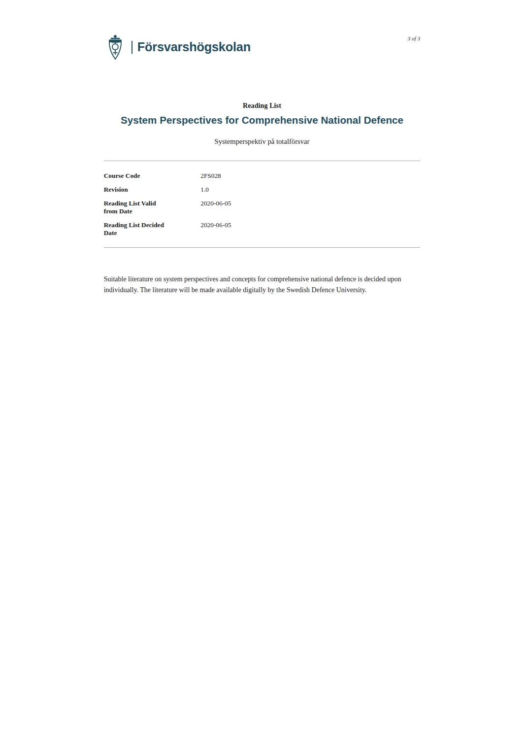Försvarshögskolan
3 of 3
Reading List
System Perspectives for Comprehensive National Defence
Systemperspektiv på totalförsvar
| Course Code | 2FS028 |
| Revision | 1.0 |
| Reading List Valid from Date | 2020-06-05 |
| Reading List Decided Date | 2020-06-05 |
Suitable literature on system perspectives and concepts for comprehensive national defence is decided upon individually. The literature will be made available digitally by the Swedish Defence University.